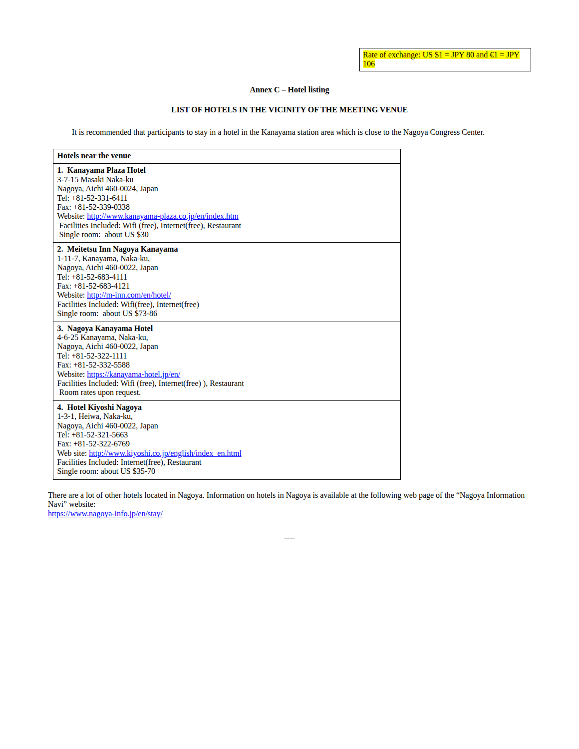Rate of exchange: US $1 = JPY 80 and €1 = JPY 106
Annex C – Hotel listing
LIST OF HOTELS IN THE VICINITY OF THE MEETING VENUE
It is recommended that participants to stay in a hotel in the Kanayama station area which is close to the Nagoya Congress Center.
| Hotels near the venue |
| 1. Kanayama Plaza Hotel 3-7-15 Masaki Naka-ku Nagoya, Aichi 460-0024, Japan Tel: +81-52-331-6411 Fax: +81-52-339-0338 Website: http://www.kanayama-plaza.co.jp/en/index.htm Facilities Included: Wifi (free), Internet(free), Restaurant Single room: about US $30 |
| 2. Meitetsu Inn Nagoya Kanayama 1-11-7, Kanayama, Naka-ku, Nagoya, Aichi 460-0022, Japan Tel: +81-52-683-4111 Fax: +81-52-683-4121 Website: http://m-inn.com/en/hotel/ Facilities Included: Wifi(free), Internet(free) Single room: about US $73-86 |
| 3. Nagoya Kanayama Hotel 4-6-25 Kanayama, Naka-ku, Nagoya, Aichi 460-0022, Japan Tel: +81-52-322-1111 Fax: +81-52-332-5588 Website: https://kanayama-hotel.jp/en/ Facilities Included: Wifi (free), Internet(free) ), Restaurant Room rates upon request. |
| 4. Hotel Kiyoshi Nagoya 1-3-1, Heiwa, Naka-ku, Nagoya, Aichi 460-0022, Japan Tel: +81-52-321-5663 Fax: +81-52-322-6769 Web site: http://www.kiyoshi.co.jp/english/index_en.html Facilities Included: Internet(free), Restaurant Single room: about US $35-70 |
There are a lot of other hotels located in Nagoya. Information on hotels in Nagoya is available at the following web page of the “Nagoya Information Navi” website:
https://www.nagoya-info.jp/en/stay/
----